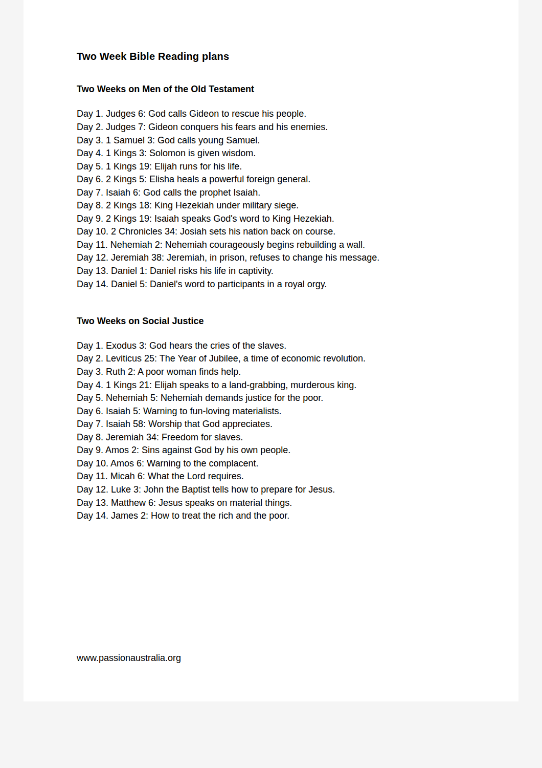Two Week Bible Reading plans
Two Weeks on Men of the Old Testament
Day 1. Judges 6: God calls Gideon to rescue his people.
Day 2. Judges 7: Gideon conquers his fears and his enemies.
Day 3. 1 Samuel 3: God calls young Samuel.
Day 4. 1 Kings 3: Solomon is given wisdom.
Day 5. 1 Kings 19: Elijah runs for his life.
Day 6. 2 Kings 5: Elisha heals a powerful foreign general.
Day 7. Isaiah 6: God calls the prophet Isaiah.
Day 8. 2 Kings 18: King Hezekiah under military siege.
Day 9. 2 Kings 19: Isaiah speaks God's word to King Hezekiah.
Day 10. 2 Chronicles 34: Josiah sets his nation back on course.
Day 11. Nehemiah 2: Nehemiah courageously begins rebuilding a wall.
Day 12. Jeremiah 38: Jeremiah, in prison, refuses to change his message.
Day 13. Daniel 1: Daniel risks his life in captivity.
Day 14. Daniel 5: Daniel's word to participants in a royal orgy.
Two Weeks on Social Justice
Day 1. Exodus 3: God hears the cries of the slaves.
Day 2. Leviticus 25: The Year of Jubilee, a time of economic revolution.
Day 3. Ruth 2: A poor woman finds help.
Day 4. 1 Kings 21: Elijah speaks to a land-grabbing, murderous king.
Day 5. Nehemiah 5: Nehemiah demands justice for the poor.
Day 6. Isaiah 5: Warning to fun-loving materialists.
Day 7. Isaiah 58: Worship that God appreciates.
Day 8. Jeremiah 34: Freedom for slaves.
Day 9. Amos 2: Sins against God by his own people.
Day 10. Amos 6: Warning to the complacent.
Day 11. Micah 6: What the Lord requires.
Day 12. Luke 3: John the Baptist tells how to prepare for Jesus.
Day 13. Matthew 6: Jesus speaks on material things.
Day 14. James 2: How to treat the rich and the poor.
www.passionaustralia.org